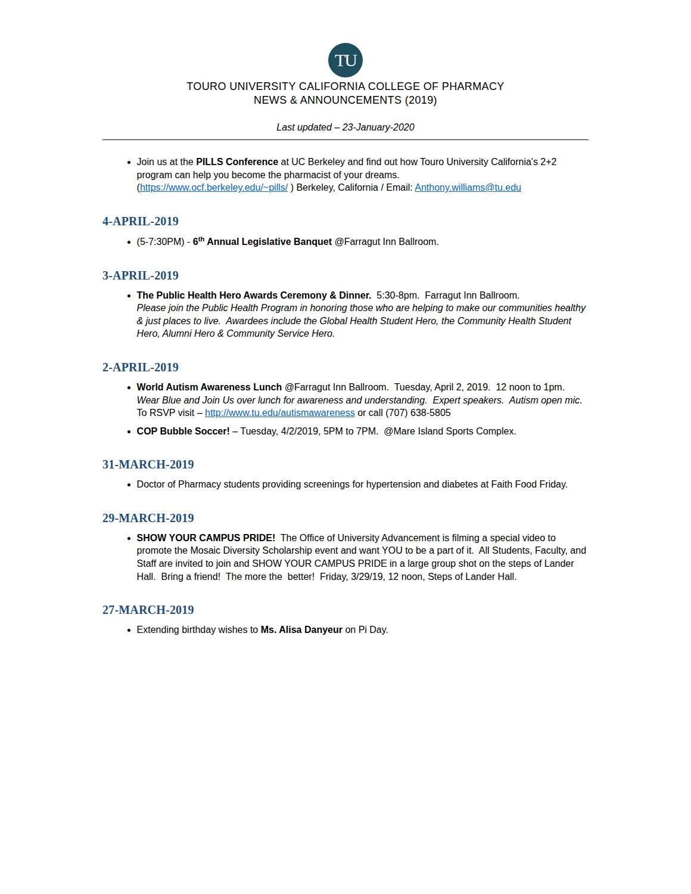TU
TOURO UNIVERSITY CALIFORNIA COLLEGE OF PHARMACY
NEWS & ANNOUNCEMENTS (2019)
Last updated – 23-January-2020
Join us at the PILLS Conference at UC Berkeley and find out how Touro University California's 2+2 program can help you become the pharmacist of your dreams.
(https://www.ocf.berkeley.edu/~pills/ ) Berkeley, California / Email: Anthony.williams@tu.edu
4-APRIL-2019
(5-7:30PM) - 6th Annual Legislative Banquet @Farragut Inn Ballroom.
3-APRIL-2019
The Public Health Hero Awards Ceremony & Dinner. 5:30-8pm. Farragut Inn Ballroom.
Please join the Public Health Program in honoring those who are helping to make our communities healthy & just places to live. Awardees include the Global Health Student Hero, the Community Health Student Hero, Alumni Hero & Community Service Hero.
2-APRIL-2019
World Autism Awareness Lunch @Farragut Inn Ballroom. Tuesday, April 2, 2019. 12 noon to 1pm. Wear Blue and Join Us over lunch for awareness and understanding. Expert speakers. Autism open mic. To RSVP visit – http://www.tu.edu/autismawareness or call (707) 638-5805
COP Bubble Soccer! – Tuesday, 4/2/2019, 5PM to 7PM. @Mare Island Sports Complex.
31-MARCH-2019
Doctor of Pharmacy students providing screenings for hypertension and diabetes at Faith Food Friday.
29-MARCH-2019
SHOW YOUR CAMPUS PRIDE! The Office of University Advancement is filming a special video to promote the Mosaic Diversity Scholarship event and want YOU to be a part of it. All Students, Faculty, and Staff are invited to join and SHOW YOUR CAMPUS PRIDE in a large group shot on the steps of Lander Hall. Bring a friend! The more the better! Friday, 3/29/19, 12 noon, Steps of Lander Hall.
27-MARCH-2019
Extending birthday wishes to Ms. Alisa Danyeur on Pi Day.